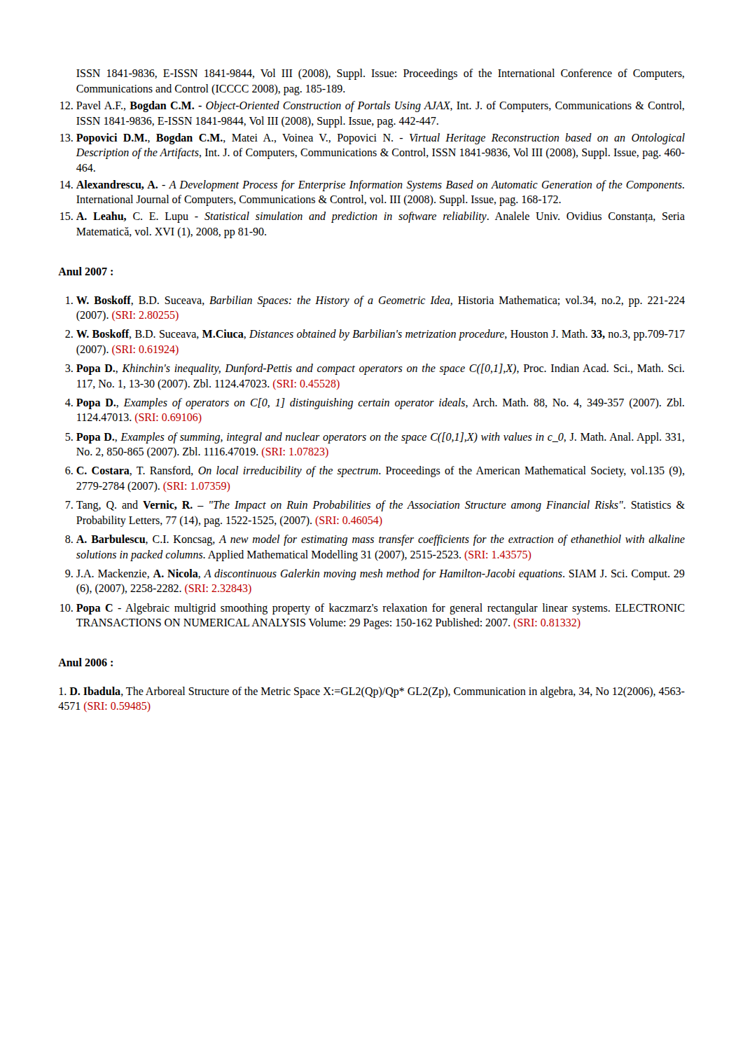ISSN 1841-9836, E-ISSN 1841-9844, Vol III (2008), Suppl. Issue: Proceedings of the International Conference of Computers, Communications and Control (ICCCC 2008), pag. 185-189.
Pavel A.F., Bogdan C.M. - Object-Oriented Construction of Portals Using AJAX, Int. J. of Computers, Communications & Control, ISSN 1841-9836, E-ISSN 1841-9844, Vol III (2008), Suppl. Issue, pag. 442-447.
Popovici D.M., Bogdan C.M., Matei A., Voinea V., Popovici N. - Virtual Heritage Reconstruction based on an Ontological Description of the Artifacts, Int. J. of Computers, Communications & Control, ISSN 1841-9836, Vol III (2008), Suppl. Issue, pag. 460-464.
Alexandrescu, A. - A Development Process for Enterprise Information Systems Based on Automatic Generation of the Components. International Journal of Computers, Communications & Control, vol. III (2008). Suppl. Issue, pag. 168-172.
A. Leahu, C. E. Lupu - Statistical simulation and prediction in software reliability. Analele Univ. Ovidius Constanța, Seria Matematică, vol. XVI (1), 2008, pp 81-90.
Anul 2007 :
W. Boskoff, B.D. Suceava, Barbilian Spaces: the History of a Geometric Idea, Historia Mathematica; vol.34, no.2, pp. 221-224 (2007). (SRI: 2.80255)
W. Boskoff, B.D. Suceava, M.Ciuca, Distances obtained by Barbilian's metrization procedure, Houston J. Math. 33, no.3, pp.709-717 (2007). (SRI: 0.61924)
Popa D., Khinchin's inequality, Dunford-Pettis and compact operators on the space C([0,1],X), Proc. Indian Acad. Sci., Math. Sci. 117, No. 1, 13-30 (2007). Zbl. 1124.47023. (SRI: 0.45528)
Popa D., Examples of operators on C[0, 1] distinguishing certain operator ideals, Arch. Math. 88, No. 4, 349-357 (2007). Zbl. 1124.47013. (SRI: 0.69106)
Popa D., Examples of summing, integral and nuclear operators on the space C([0,1],X) with values in c_0, J. Math. Anal. Appl. 331, No. 2, 850-865 (2007). Zbl. 1116.47019. (SRI: 1.07823)
C. Costara, T. Ransford, On local irreducibility of the spectrum. Proceedings of the American Mathematical Society, vol.135 (9), 2779-2784 (2007). (SRI: 1.07359)
Tang, Q. and Vernic, R. – "The Impact on Ruin Probabilities of the Association Structure among Financial Risks". Statistics & Probability Letters, 77 (14), pag. 1522-1525, (2007). (SRI: 0.46054)
A. Barbulescu, C.I. Koncsag, A new model for estimating mass transfer coefficients for the extraction of ethanethiol with alkaline solutions in packed columns. Applied Mathematical Modelling 31 (2007), 2515-2523. (SRI: 1.43575)
J.A. Mackenzie, A. Nicola, A discontinuous Galerkin moving mesh method for Hamilton-Jacobi equations. SIAM J. Sci. Comput. 29 (6), (2007), 2258-2282. (SRI: 2.32843)
Popa C - Algebraic multigrid smoothing property of kaczmarz's relaxation for general rectangular linear systems. ELECTRONIC TRANSACTIONS ON NUMERICAL ANALYSIS Volume: 29 Pages: 150-162 Published: 2007. (SRI: 0.81332)
Anul 2006 :
1. D. Ibadula, The Arboreal Structure of the Metric Space X:=GL2(Qp)/Qp* GL2(Zp), Communication in algebra, 34, No 12(2006), 4563-4571 (SRI: 0.59485)